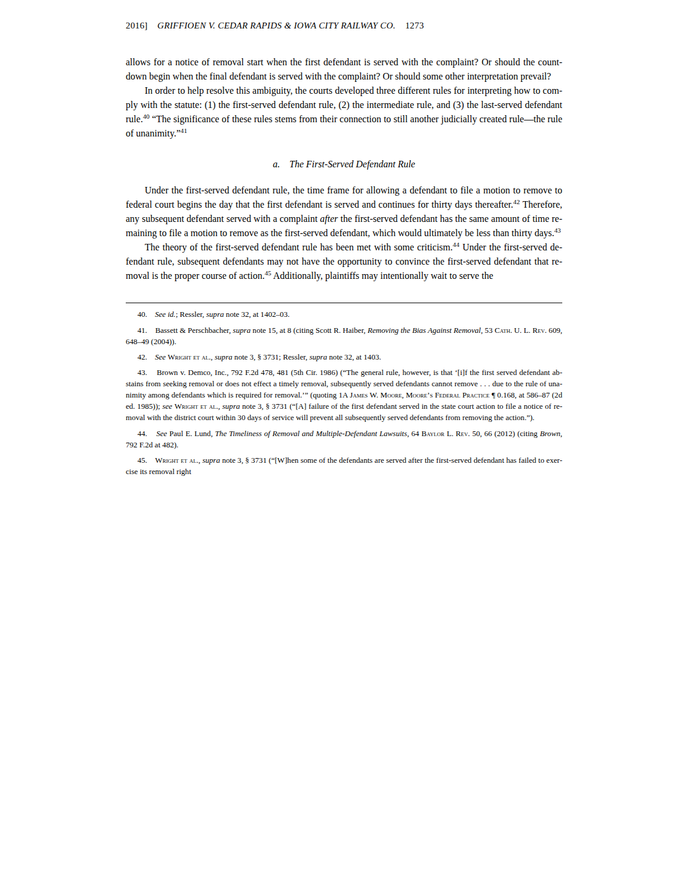2016] GRIFFIOEN V. CEDAR RAPIDS & IOWA CITY RAILWAY CO. 1273
allows for a notice of removal start when the first defendant is served with the complaint? Or should the countdown begin when the final defendant is served with the complaint? Or should some other interpretation prevail?
In order to help resolve this ambiguity, the courts developed three different rules for interpreting how to comply with the statute: (1) the first-served defendant rule, (2) the intermediate rule, and (3) the last-served defendant rule.40 “The significance of these rules stems from their connection to still another judicially created rule—the rule of unanimity.”41
a. The First-Served Defendant Rule
Under the first-served defendant rule, the time frame for allowing a defendant to file a motion to remove to federal court begins the day that the first defendant is served and continues for thirty days thereafter.42 Therefore, any subsequent defendant served with a complaint after the first-served defendant has the same amount of time remaining to file a motion to remove as the first-served defendant, which would ultimately be less than thirty days.43
The theory of the first-served defendant rule has been met with some criticism.44 Under the first-served defendant rule, subsequent defendants may not have the opportunity to convince the first-served defendant that removal is the proper course of action.45 Additionally, plaintiffs may intentionally wait to serve the
40. See id.; Ressler, supra note 32, at 1402–03.
41. Bassett & Perschbacher, supra note 15, at 8 (citing Scott R. Haiber, Removing the Bias Against Removal, 53 Cath. U. L. Rev. 609, 648–49 (2004)).
42. See Wright et al., supra note 3, § 3731; Ressler, supra note 32, at 1403.
43. Brown v. Demco, Inc., 792 F.2d 478, 481 (5th Cir. 1986) (“The general rule, however, is that ‘[i]f the first served defendant abstains from seeking removal or does not effect a timely removal, subsequently served defendants cannot remove . . . due to the rule of unanimity among defendants which is required for removal.’” (quoting 1A James W. Moore, Moore’s Federal Practice ¶ 0.168, at 586–87 (2d ed. 1985)); see Wright et al., supra note 3, § 3731 (“[A] failure of the first defendant served in the state court action to file a notice of removal with the district court within 30 days of service will prevent all subsequently served defendants from removing the action.”).
44. See Paul E. Lund, The Timeliness of Removal and Multiple-Defendant Lawsuits, 64 Baylor L. Rev. 50, 66 (2012) (citing Brown, 792 F.2d at 482).
45. Wright et al., supra note 3, § 3731 (“[W]hen some of the defendants are served after the first-served defendant has failed to exercise its removal right